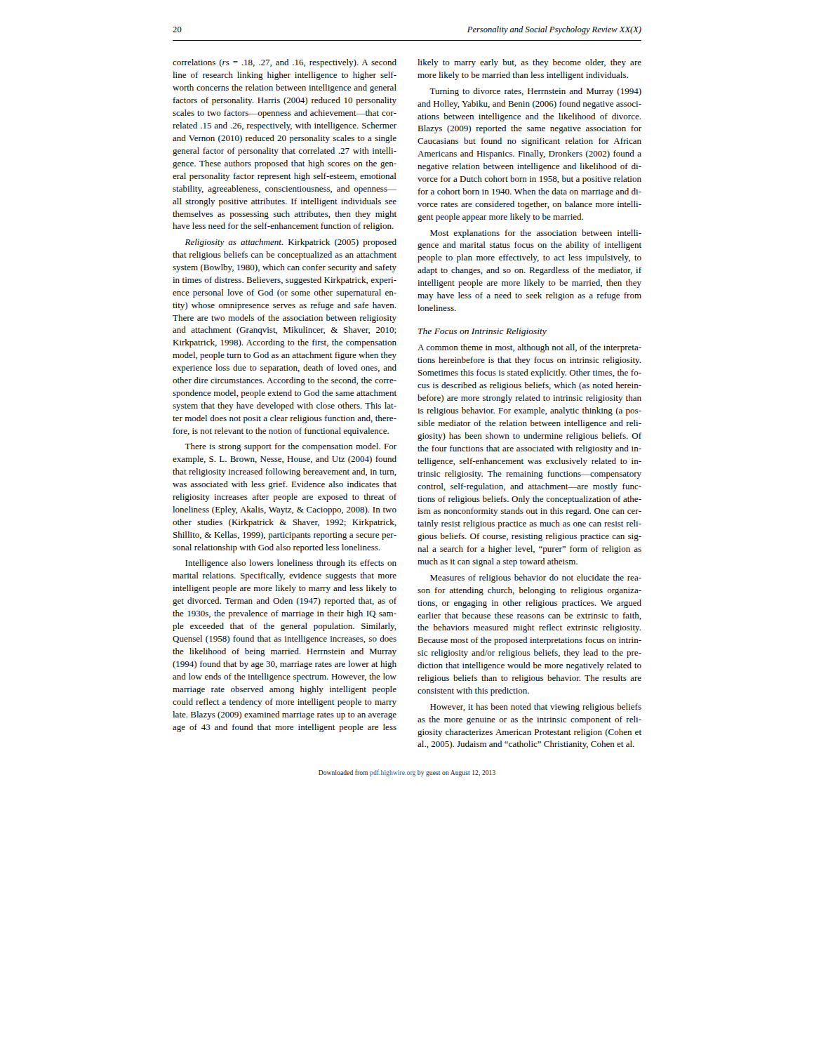20
Personality and Social Psychology Review XX(X)
correlations (rs = .18, .27, and .16, respectively). A second line of research linking higher intelligence to higher self-worth concerns the relation between intelligence and general factors of personality. Harris (2004) reduced 10 personality scales to two factors—openness and achievement—that correlated .15 and .26, respectively, with intelligence. Schermer and Vernon (2010) reduced 20 personality scales to a single general factor of personality that correlated .27 with intelligence. These authors proposed that high scores on the general personality factor represent high self-esteem, emotional stability, agreeableness, conscientiousness, and openness—all strongly positive attributes. If intelligent individuals see themselves as possessing such attributes, then they might have less need for the self-enhancement function of religion.
Religiosity as attachment. Kirkpatrick (2005) proposed that religious beliefs can be conceptualized as an attachment system (Bowlby, 1980), which can confer security and safety in times of distress. Believers, suggested Kirkpatrick, experience personal love of God (or some other supernatural entity) whose omnipresence serves as refuge and safe haven. There are two models of the association between religiosity and attachment (Granqvist, Mikulincer, & Shaver, 2010; Kirkpatrick, 1998). According to the first, the compensation model, people turn to God as an attachment figure when they experience loss due to separation, death of loved ones, and other dire circumstances. According to the second, the correspondence model, people extend to God the same attachment system that they have developed with close others. This latter model does not posit a clear religious function and, therefore, is not relevant to the notion of functional equivalence.
There is strong support for the compensation model. For example, S. L. Brown, Nesse, House, and Utz (2004) found that religiosity increased following bereavement and, in turn, was associated with less grief. Evidence also indicates that religiosity increases after people are exposed to threat of loneliness (Epley, Akalis, Waytz, & Cacioppo, 2008). In two other studies (Kirkpatrick & Shaver, 1992; Kirkpatrick, Shillito, & Kellas, 1999), participants reporting a secure personal relationship with God also reported less loneliness.
Intelligence also lowers loneliness through its effects on marital relations. Specifically, evidence suggests that more intelligent people are more likely to marry and less likely to get divorced. Terman and Oden (1947) reported that, as of the 1930s, the prevalence of marriage in their high IQ sample exceeded that of the general population. Similarly, Quensel (1958) found that as intelligence increases, so does the likelihood of being married. Herrnstein and Murray (1994) found that by age 30, marriage rates are lower at high and low ends of the intelligence spectrum. However, the low marriage rate observed among highly intelligent people could reflect a tendency of more intelligent people to marry late. Blazys (2009) examined marriage rates up to an average age of 43 and found that more intelligent people are less likely to marry early but, as they become older, they are more likely to be married than less intelligent individuals.
Turning to divorce rates, Herrnstein and Murray (1994) and Holley, Yabiku, and Benin (2006) found negative associations between intelligence and the likelihood of divorce. Blazys (2009) reported the same negative association for Caucasians but found no significant relation for African Americans and Hispanics. Finally, Dronkers (2002) found a negative relation between intelligence and likelihood of divorce for a Dutch cohort born in 1958, but a positive relation for a cohort born in 1940. When the data on marriage and divorce rates are considered together, on balance more intelligent people appear more likely to be married.
Most explanations for the association between intelligence and marital status focus on the ability of intelligent people to plan more effectively, to act less impulsively, to adapt to changes, and so on. Regardless of the mediator, if intelligent people are more likely to be married, then they may have less of a need to seek religion as a refuge from loneliness.
The Focus on Intrinsic Religiosity
A common theme in most, although not all, of the interpretations hereinbefore is that they focus on intrinsic religiosity. Sometimes this focus is stated explicitly. Other times, the focus is described as religious beliefs, which (as noted hereinbefore) are more strongly related to intrinsic religiosity than is religious behavior. For example, analytic thinking (a possible mediator of the relation between intelligence and religiosity) has been shown to undermine religious beliefs. Of the four functions that are associated with religiosity and intelligence, self-enhancement was exclusively related to intrinsic religiosity. The remaining functions—compensatory control, self-regulation, and attachment—are mostly functions of religious beliefs. Only the conceptualization of atheism as nonconformity stands out in this regard. One can certainly resist religious practice as much as one can resist religious beliefs. Of course, resisting religious practice can signal a search for a higher level, “purer” form of religion as much as it can signal a step toward atheism.
Measures of religious behavior do not elucidate the reason for attending church, belonging to religious organizations, or engaging in other religious practices. We argued earlier that because these reasons can be extrinsic to faith, the behaviors measured might reflect extrinsic religiosity. Because most of the proposed interpretations focus on intrinsic religiosity and/or religious beliefs, they lead to the prediction that intelligence would be more negatively related to religious beliefs than to religious behavior. The results are consistent with this prediction.
However, it has been noted that viewing religious beliefs as the more genuine or as the intrinsic component of religiosity characterizes American Protestant religion (Cohen et al., 2005). Judaism and “catholic” Christianity, Cohen et al.
Downloaded from pdf.highwire.org by guest on August 12, 2013